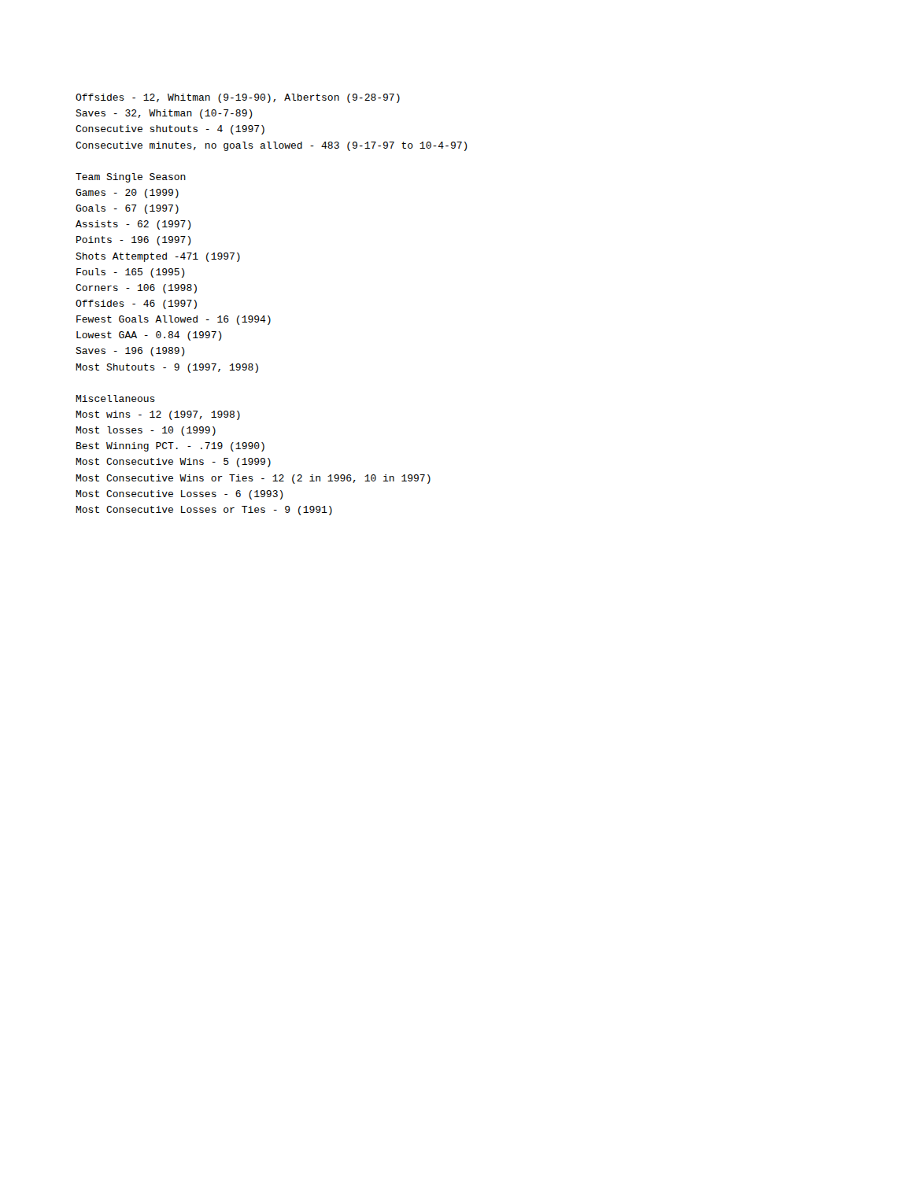Offsides - 12, Whitman (9-19-90), Albertson (9-28-97)
Saves - 32, Whitman (10-7-89)
Consecutive shutouts - 4 (1997)
Consecutive minutes, no goals allowed - 483 (9-17-97 to 10-4-97)
Team Single Season
Games - 20 (1999)
Goals - 67 (1997)
Assists - 62 (1997)
Points - 196 (1997)
Shots Attempted -471 (1997)
Fouls - 165 (1995)
Corners - 106 (1998)
Offsides - 46 (1997)
Fewest Goals Allowed - 16 (1994)
Lowest GAA - 0.84 (1997)
Saves - 196 (1989)
Most Shutouts - 9 (1997, 1998)
Miscellaneous
Most wins - 12 (1997, 1998)
Most losses - 10 (1999)
Best Winning PCT. - .719 (1990)
Most Consecutive Wins - 5 (1999)
Most Consecutive Wins or Ties - 12 (2 in 1996, 10 in 1997)
Most Consecutive Losses - 6 (1993)
Most Consecutive Losses or Ties - 9 (1991)